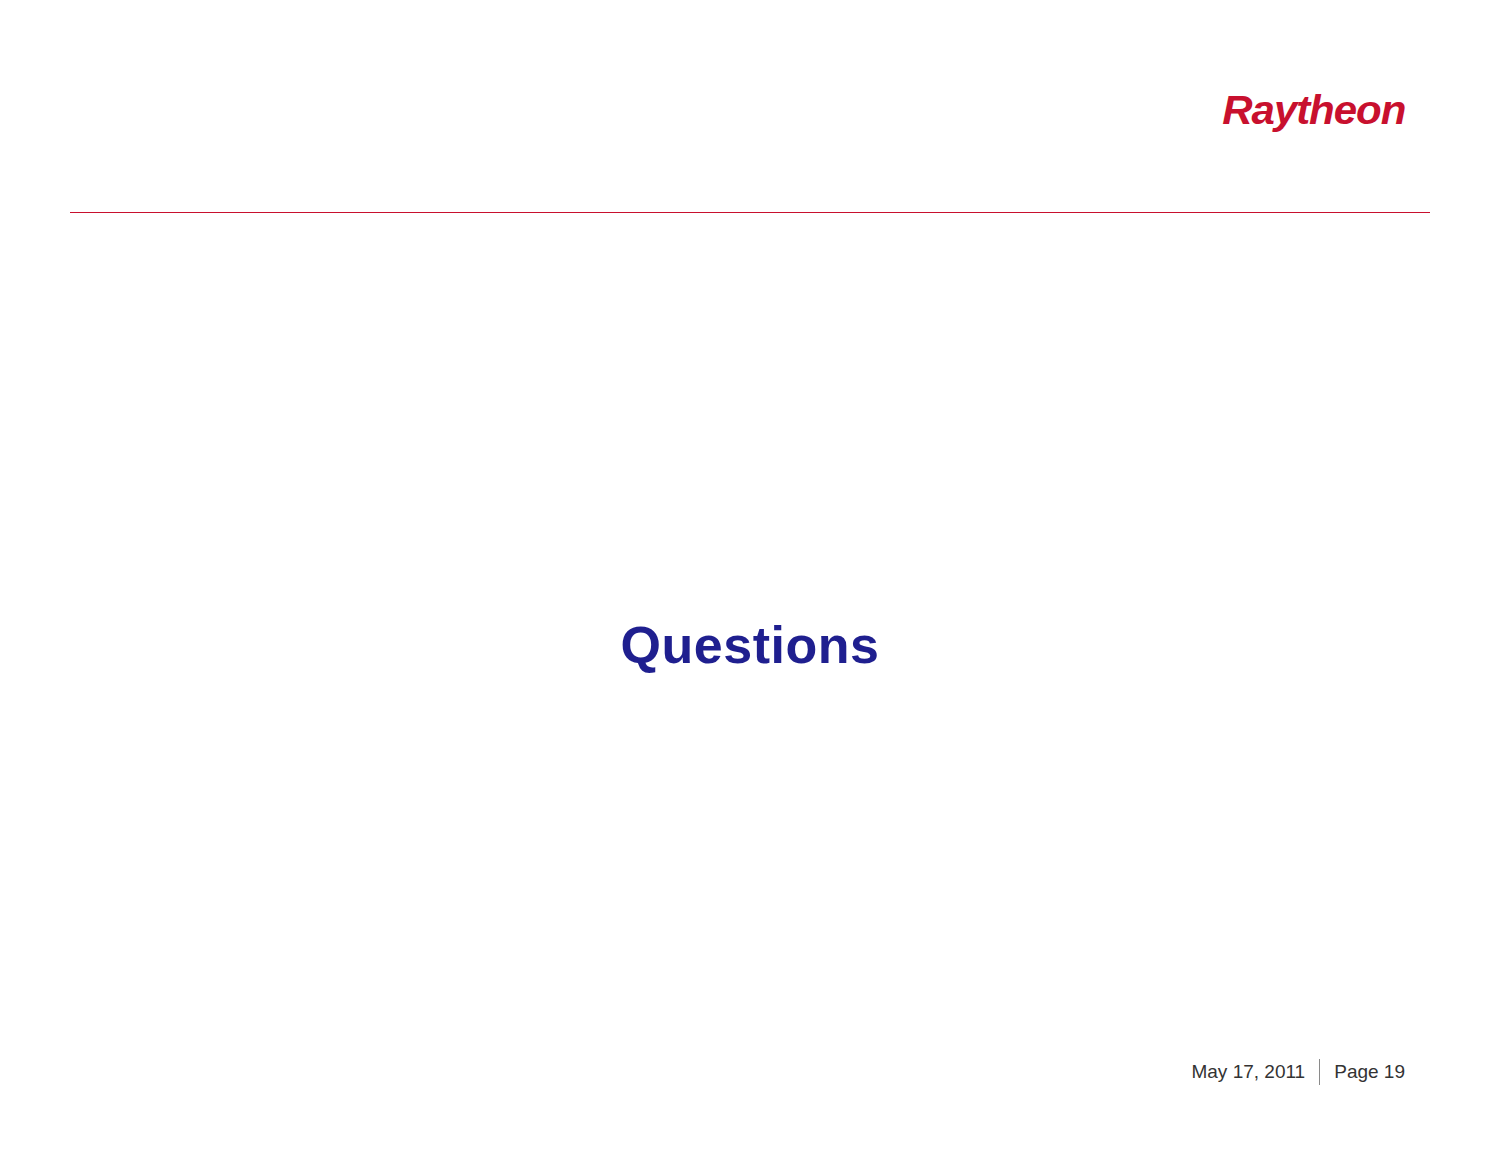Raytheon
Questions
May 17, 2011 Page 19